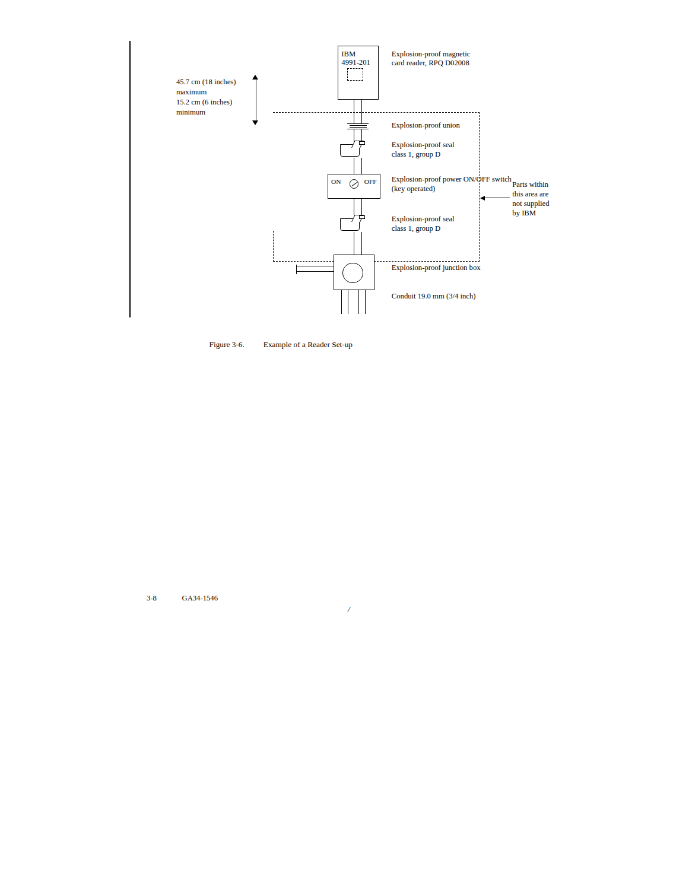45.7 cm (18 inches)
maximum
15.2 cm (6 inches)
minimum
IBM
4991-201
ON
OFF
Explosion-proof magnetic
card reader, RPQ D02008
Explosion-proof union
Explosion-proof seal
class 1, group D
Explosion-proof power ON/OFF switch
(key operated)
Explosion-proof seal
class 1, group D
Explosion-proof junction box
Conduit 19.0 mm (3/4 inch)
Parts within
this area are
not supplied
by IBM
Figure 3-6. Example of a Reader Set-up
3-8 GA34-1546
/